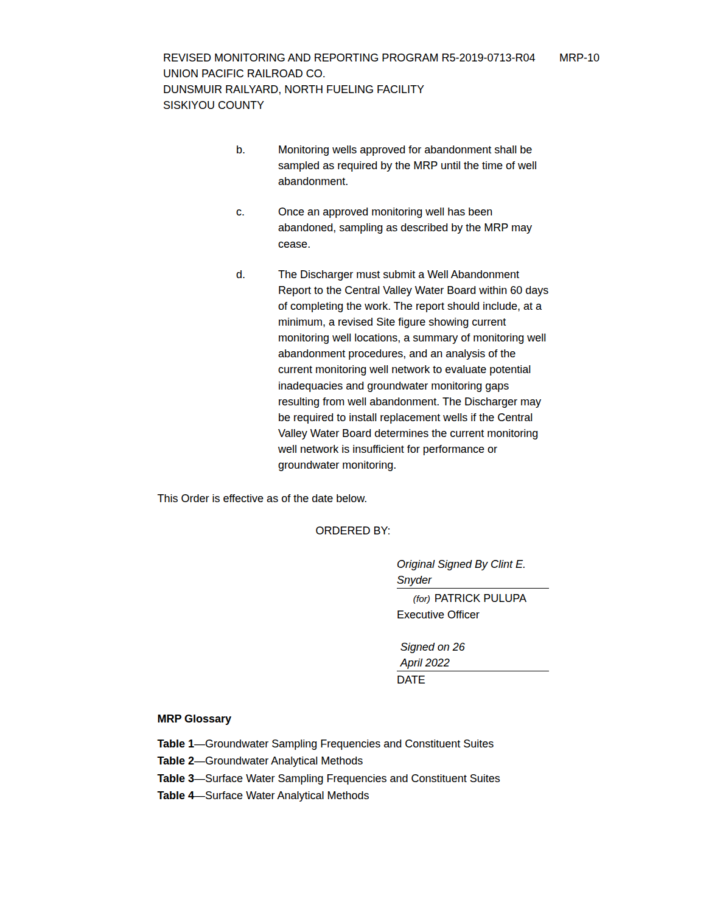REVISED MONITORING AND REPORTING PROGRAM R5-2019-0713-R04MRP-10
UNION PACIFIC RAILROAD CO.
DUNSMUIR RAILYARD, NORTH FUELING FACILITY
SISKIYOU COUNTY
b. Monitoring wells approved for abandonment shall be sampled as required by the MRP until the time of well abandonment.
c. Once an approved monitoring well has been abandoned, sampling as described by the MRP may cease.
d. The Discharger must submit a Well Abandonment Report to the Central Valley Water Board within 60 days of completing the work. The report should include, at a minimum, a revised Site figure showing current monitoring well locations, a summary of monitoring well abandonment procedures, and an analysis of the current monitoring well network to evaluate potential inadequacies and groundwater monitoring gaps resulting from well abandonment. The Discharger may be required to install replacement wells if the Central Valley Water Board determines the current monitoring well network is insufficient for performance or groundwater monitoring.
This Order is effective as of the date below.
ORDERED BY:
Original Signed By Clint E. Snyder
(for) PATRICK PULUPA
Executive Officer
Signed on 26 April 2022
DATE
MRP Glossary
Table 1—Groundwater Sampling Frequencies and Constituent Suites
Table 2—Groundwater Analytical Methods
Table 3—Surface Water Sampling Frequencies and Constituent Suites
Table 4—Surface Water Analytical Methods